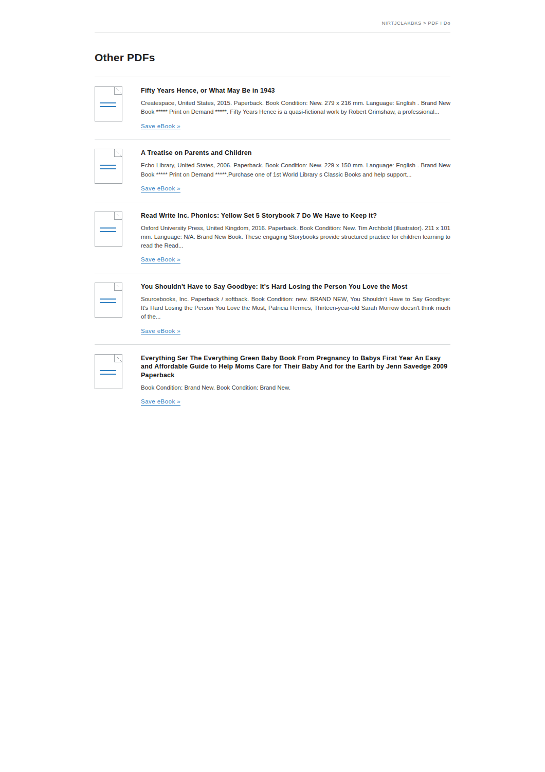NIRTJCLAKBKS > PDF I Do
Other PDFs
Fifty Years Hence, or What May Be in 1943
Createspace, United States, 2015. Paperback. Book Condition: New. 279 x 216 mm. Language: English . Brand New Book ***** Print on Demand *****. Fifty Years Hence is a quasi-fictional work by Robert Grimshaw, a professional...
Save eBook »
A Treatise on Parents and Children
Echo Library, United States, 2006. Paperback. Book Condition: New. 229 x 150 mm. Language: English . Brand New Book ***** Print on Demand *****.Purchase one of 1st World Library s Classic Books and help support...
Save eBook »
Read Write Inc. Phonics: Yellow Set 5 Storybook 7 Do We Have to Keep it?
Oxford University Press, United Kingdom, 2016. Paperback. Book Condition: New. Tim Archbold (illustrator). 211 x 101 mm. Language: N/A. Brand New Book. These engaging Storybooks provide structured practice for children learning to read the Read...
Save eBook »
You Shouldn't Have to Say Goodbye: It's Hard Losing the Person You Love the Most
Sourcebooks, Inc. Paperback / softback. Book Condition: new. BRAND NEW, You Shouldn't Have to Say Goodbye: It's Hard Losing the Person You Love the Most, Patricia Hermes, Thirteen-year-old Sarah Morrow doesn't think much of the...
Save eBook »
Everything Ser The Everything Green Baby Book From Pregnancy to Babys First Year An Easy and Affordable Guide to Help Moms Care for Their Baby And for the Earth by Jenn Savedge 2009 Paperback
Book Condition: Brand New. Book Condition: Brand New.
Save eBook »